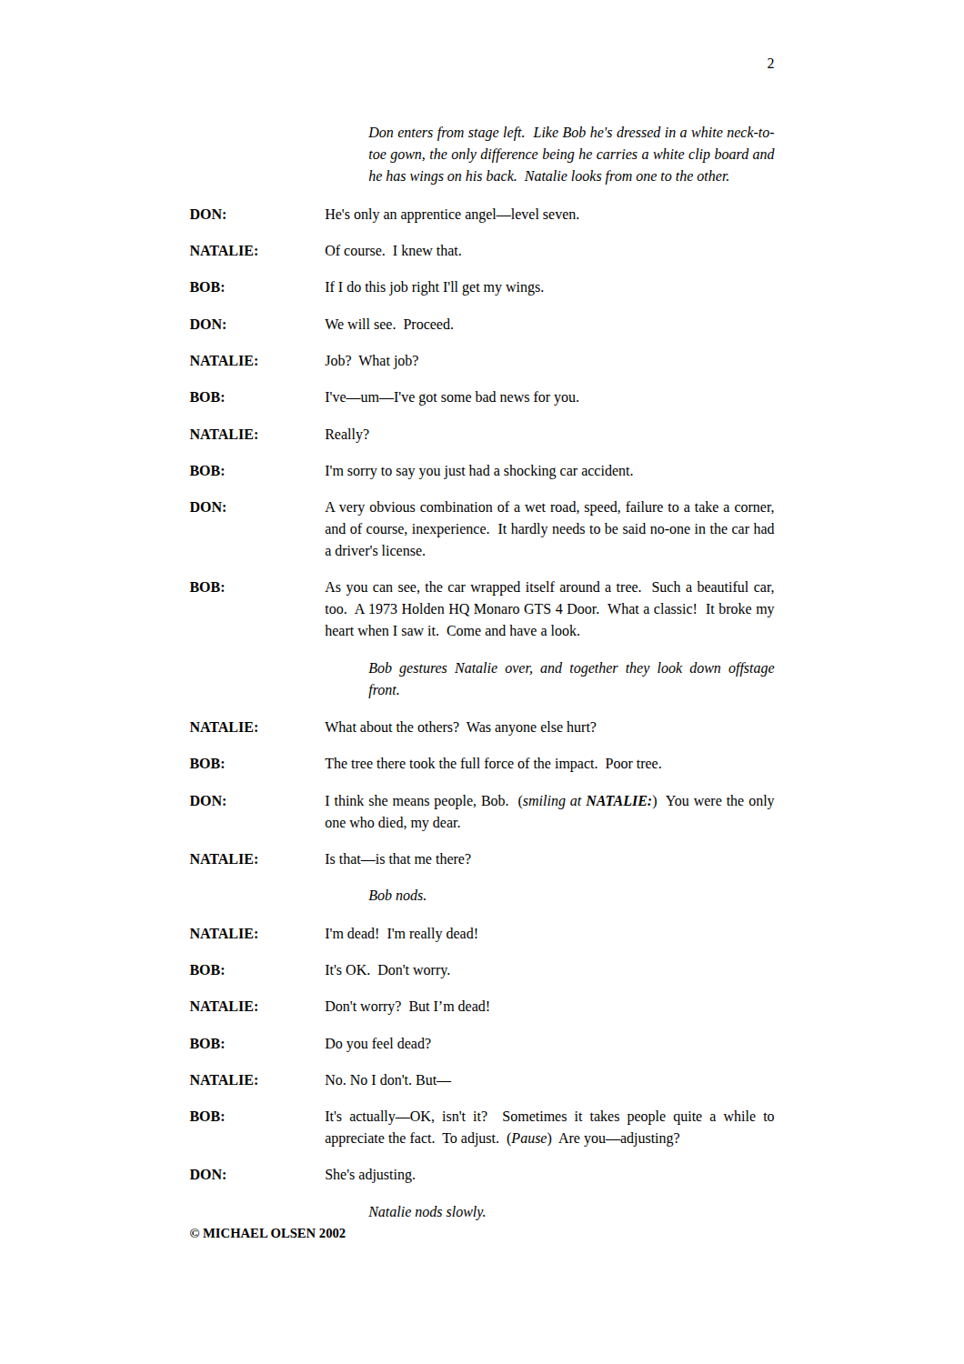2
Don enters from stage left. Like Bob he's dressed in a white neck-to-toe gown, the only difference being he carries a white clip board and he has wings on his back. Natalie looks from one to the other.
Don:
He's only an apprentice angel—level seven.
Natalie:
Of course. I knew that.
Bob:
If I do this job right I'll get my wings.
Don:
We will see. Proceed.
Natalie:
Job? What job?
Bob:
I've—um—I've got some bad news for you.
Natalie:
Really?
Bob:
I'm sorry to say you just had a shocking car accident.
Don:
A very obvious combination of a wet road, speed, failure to a take a corner, and of course, inexperience. It hardly needs to be said no-one in the car had a driver's license.
Bob:
As you can see, the car wrapped itself around a tree. Such a beautiful car, too. A 1973 Holden HQ Monaro GTS 4 Door. What a classic! It broke my heart when I saw it. Come and have a look.
Bob gestures Natalie over, and together they look down offstage front.
Natalie:
What about the others? Was anyone else hurt?
Bob:
The tree there took the full force of the impact. Poor tree.
Don:
I think she means people, Bob. (smiling at NATALIE:) You were the only one who died, my dear.
Natalie:
Is that—is that me there?
Bob nods.
Natalie:
I'm dead! I'm really dead!
Bob:
It's OK. Don't worry.
Natalie:
Don't worry? But I’m dead!
Bob:
Do you feel dead?
Natalie:
No. No I don't. But—
Bob:
It's actually—OK, isn't it? Sometimes it takes people quite a while to appreciate the fact. To adjust. (Pause) Are you—adjusting?
Don:
She's adjusting.
Natalie nods slowly.
© MICHAEL OLSEN 2002